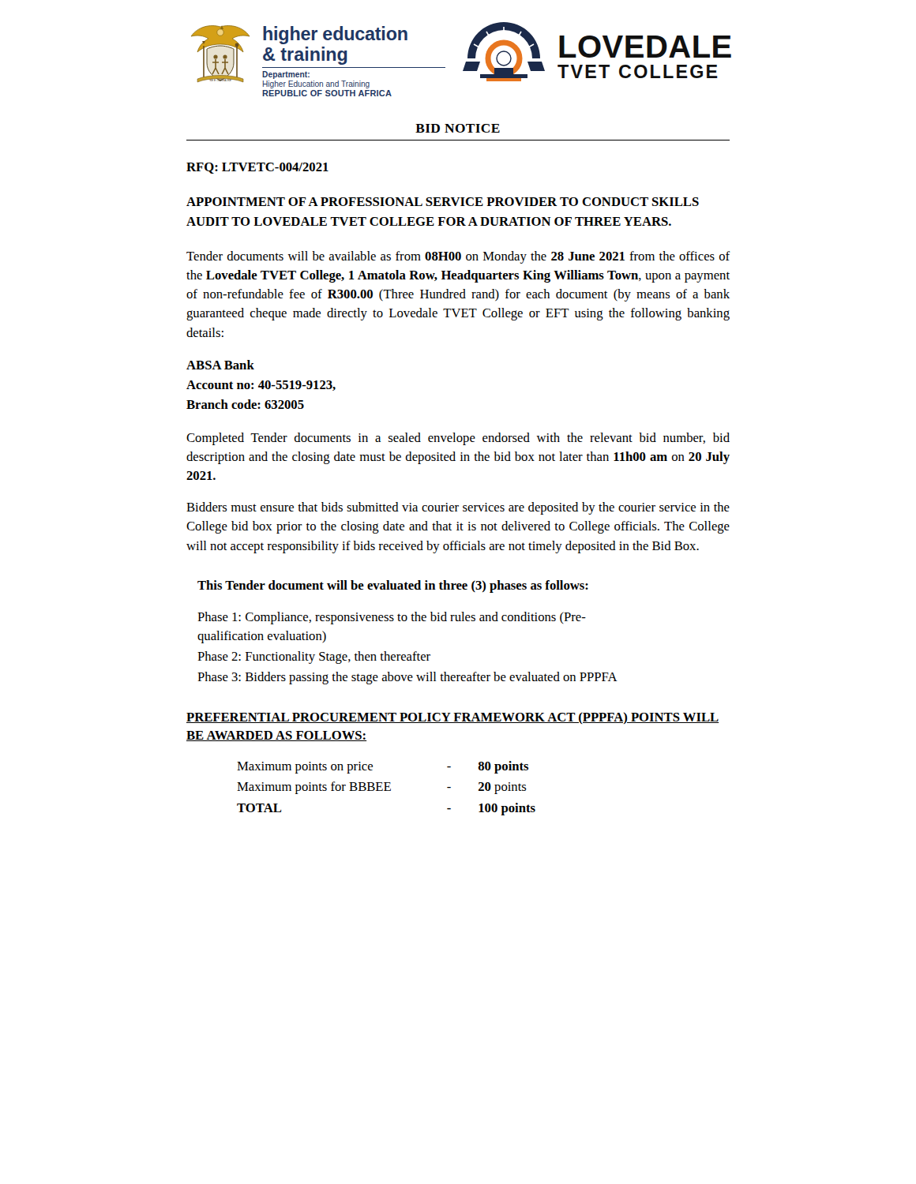!KE E: /XARRA //KE
higher education
& training
Department:
Higher Education and Training
REPUBLIC OF SOUTH AFRICA
LOVEDALE
TVET COLLEGE
BID NOTICE
RFQ: LTVETC-004/2021
APPOINTMENT OF A PROFESSIONAL SERVICE PROVIDER TO CONDUCT SKILLS AUDIT TO LOVEDALE TVET COLLEGE FOR A DURATION OF THREE YEARS.
Tender documents will be available as from 08H00 on Monday the 28 June 2021 from the offices of the Lovedale TVET College, 1 Amatola Row, Headquarters King Williams Town, upon a payment of non-refundable fee of R300.00 (Three Hundred rand) for each document (by means of a bank guaranteed cheque made directly to Lovedale TVET College or EFT using the following banking details:
ABSA Bank
Account no: 40-5519-9123,
Branch code: 632005
Completed Tender documents in a sealed envelope endorsed with the relevant bid number, bid description and the closing date must be deposited in the bid box not later than 11h00 am on 20 July 2021.
Bidders must ensure that bids submitted via courier services are deposited by the courier service in the College bid box prior to the closing date and that it is not delivered to College officials. The College will not accept responsibility if bids received by officials are not timely deposited in the Bid Box.
This Tender document will be evaluated in three (3) phases as follows:
Phase 1: Compliance, responsiveness to the bid rules and conditions (Pre-
qualification evaluation)
Phase 2: Functionality Stage, then thereafter
Phase 3: Bidders passing the stage above will thereafter be evaluated on PPPFA
PREFERENTIAL PROCUREMENT POLICY FRAMEWORK ACT (PPPFA) POINTS WILL BE AWARDED AS FOLLOWS:
| Maximum points on price | - | 80 points |
| Maximum points for BBBEE | - | 20 points |
| TOTAL | - | 100 points |